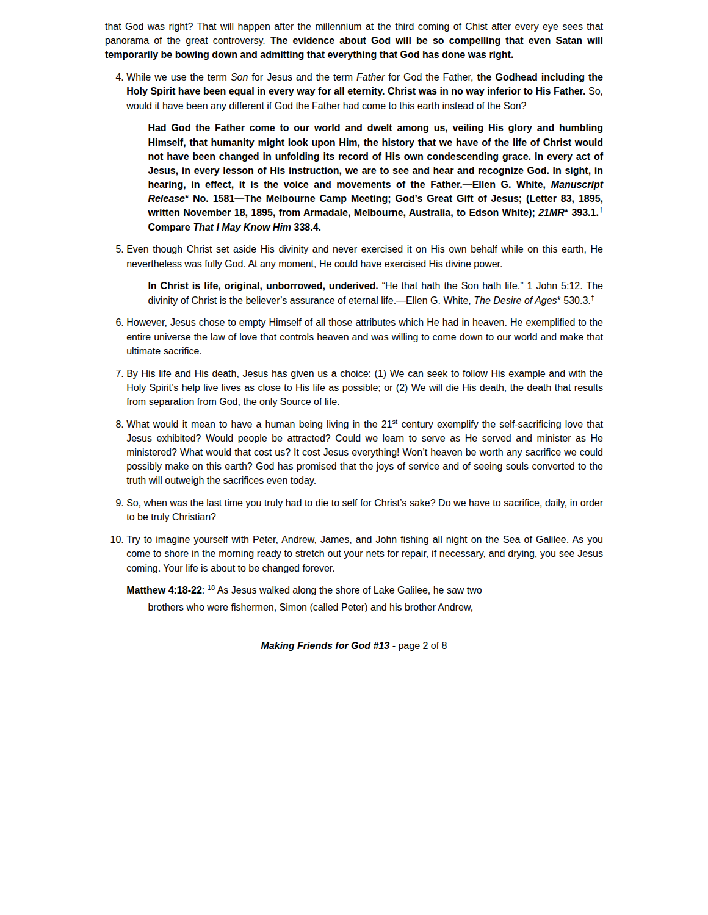that God was right? That will happen after the millennium at the third coming of Chist after every eye sees that panorama of the great controversy. The evidence about God will be so compelling that even Satan will temporarily be bowing down and admitting that everything that God has done was right.
While we use the term Son for Jesus and the term Father for God the Father, the Godhead including the Holy Spirit have been equal in every way for all eternity. Christ was in no way inferior to His Father. So, would it have been any different if God the Father had come to this earth instead of the Son?
Had God the Father come to our world and dwelt among us, veiling His glory and humbling Himself, that humanity might look upon Him, the history that we have of the life of Christ would not have been changed in unfolding its record of His own condescending grace. In every act of Jesus, in every lesson of His instruction, we are to see and hear and recognize God. In sight, in hearing, in effect, it is the voice and movements of the Father.—Ellen G. White, Manuscript Release* No. 1581—The Melbourne Camp Meeting; God’s Great Gift of Jesus; (Letter 83, 1895, written November 18, 1895, from Armadale, Melbourne, Australia, to Edson White); 21MR* 393.1.† Compare That I May Know Him 338.4.
Even though Christ set aside His divinity and never exercised it on His own behalf while on this earth, He nevertheless was fully God. At any moment, He could have exercised His divine power.
In Christ is life, original, unborrowed, underived. “He that hath the Son hath life.” 1 John 5:12. The divinity of Christ is the believer’s assurance of eternal life.—Ellen G. White, The Desire of Ages* 530.3.†
However, Jesus chose to empty Himself of all those attributes which He had in heaven. He exemplified to the entire universe the law of love that controls heaven and was willing to come down to our world and make that ultimate sacrifice.
By His life and His death, Jesus has given us a choice: (1) We can seek to follow His example and with the Holy Spirit’s help live lives as close to His life as possible; or (2) We will die His death, the death that results from separation from God, the only Source of life.
What would it mean to have a human being living in the 21st century exemplify the self-sacrificing love that Jesus exhibited? Would people be attracted? Could we learn to serve as He served and minister as He ministered? What would that cost us? It cost Jesus everything! Won’t heaven be worth any sacrifice we could possibly make on this earth? God has promised that the joys of service and of seeing souls converted to the truth will outweigh the sacrifices even today.
So, when was the last time you truly had to die to self for Christ’s sake? Do we have to sacrifice, daily, in order to be truly Christian?
Try to imagine yourself with Peter, Andrew, James, and John fishing all night on the Sea of Galilee. As you come to shore in the morning ready to stretch out your nets for repair, if necessary, and drying, you see Jesus coming. Your life is about to be changed forever.
Matthew 4:18-22: 18 As Jesus walked along the shore of Lake Galilee, he saw two
brothers who were fishermen, Simon (called Peter) and his brother Andrew,
Making Friends for God #13 - page 2 of 8